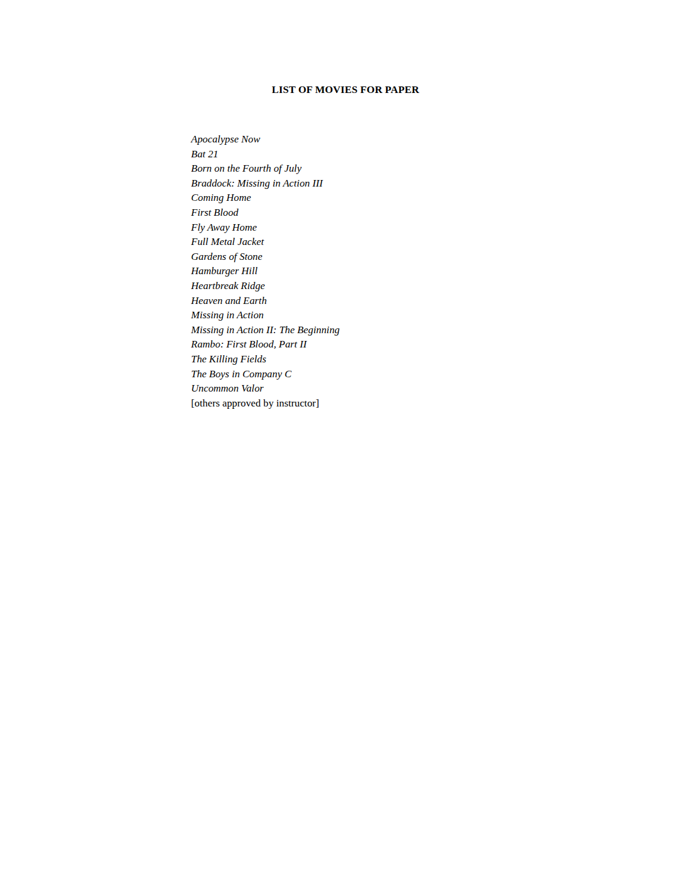LIST OF MOVIES FOR PAPER
Apocalypse Now
Bat 21
Born on the Fourth of July
Braddock: Missing in Action III
Coming Home
First Blood
Fly Away Home
Full Metal Jacket
Gardens of Stone
Hamburger Hill
Heartbreak Ridge
Heaven and Earth
Missing in Action
Missing in Action II: The Beginning
Rambo: First Blood, Part II
The Killing Fields
The Boys in Company C
Uncommon Valor
[others approved by instructor]